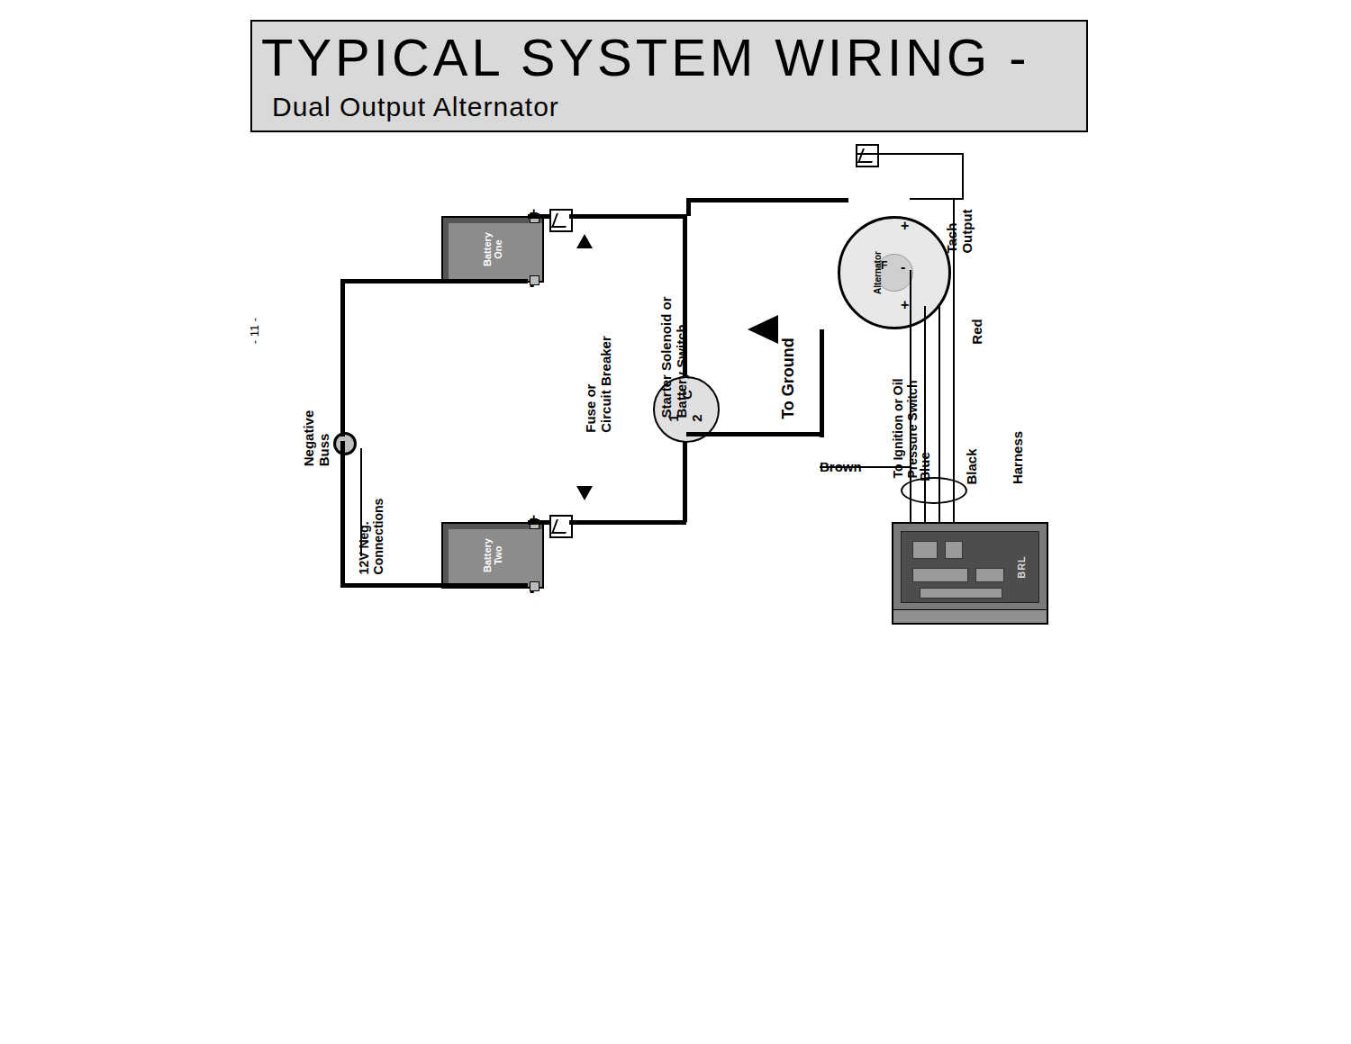TYPICAL SYSTEM WIRING -
Dual Output Alternator
- 11 -
Battery
One
+
-
Battery
Two
+
-
Fuse or
Circuit Breaker
C
1
2
Starter Solenoid or
Battery Switch
Negative
Buss
12V Neg.
Connections
Alternator
+
-
+
F
Tach
Output
To Ground
Red
Blue
Black
Brown
Harness
To Ignition or Oil
Pressure Switch
BRL